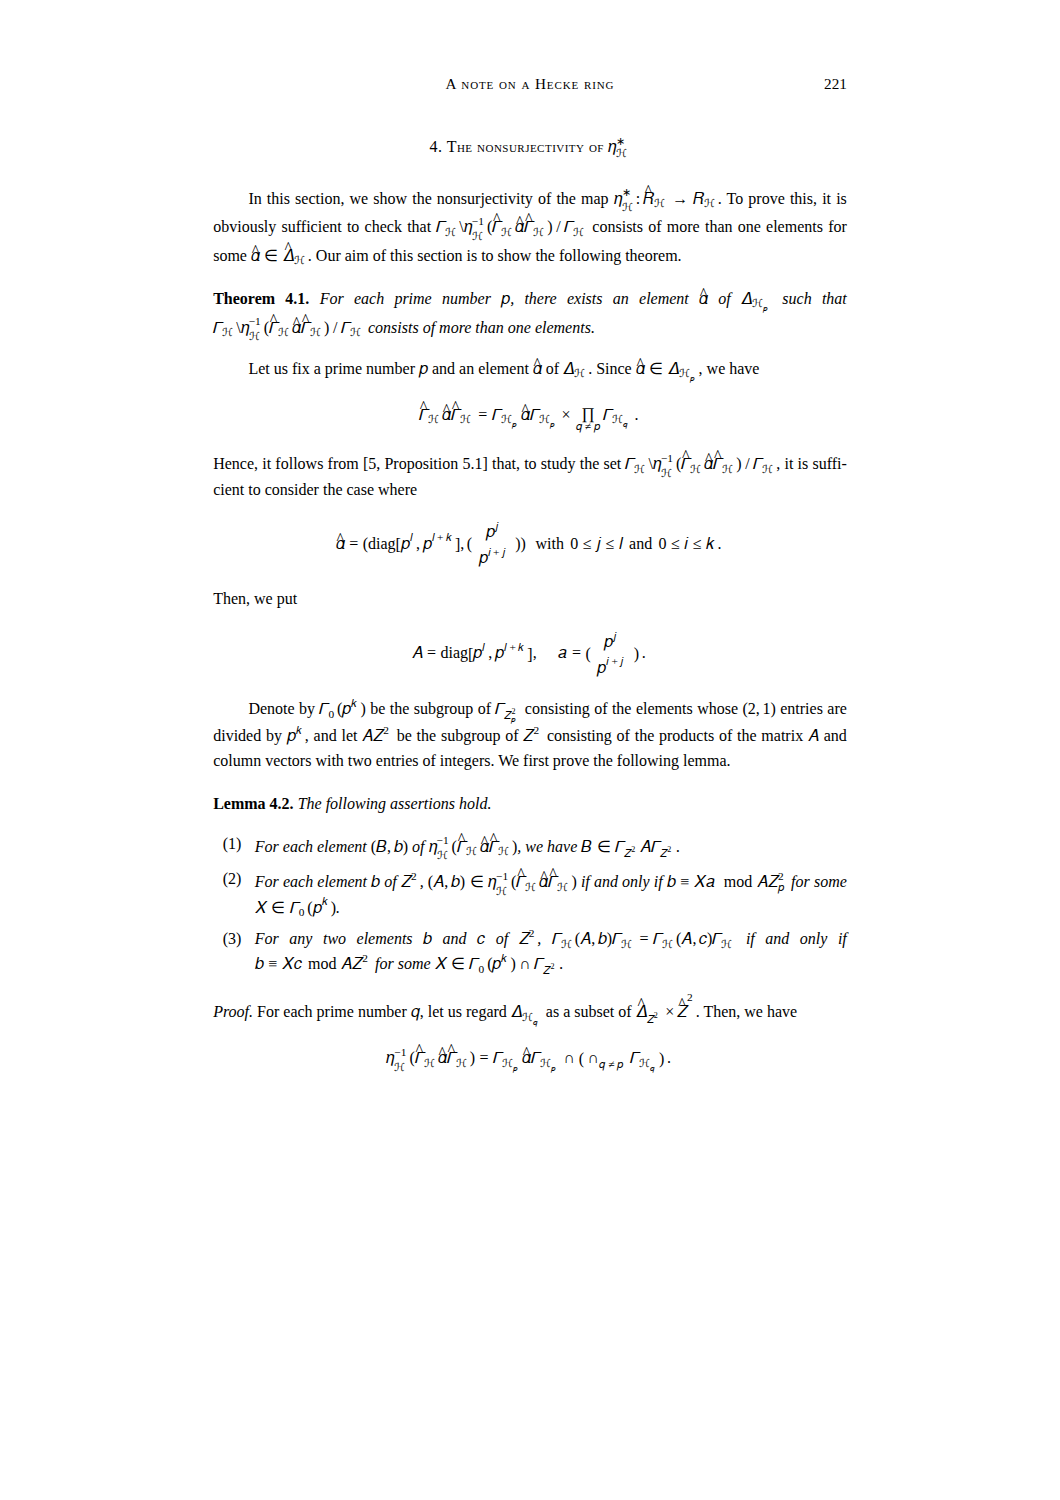A note on a Hecke ring 221
4. The nonsurjectivity of ηℋ∗
In this section, we show the nonsurjectivity of the map ηℋ∗:R^ℋ→Rℋ. To prove this, it is obviously sufficient to check that Γℋ\ηℋ−1(Γ^ℋα^Γ^ℋ)/Γℋ consists of more than one elements for some α^∈Δ^ℋ. Our aim of this section is to show the following theorem.
Theorem 4.1. For each prime number p, there exists an element α^ of Δℋp such that Γℋ\ηℋ−1(Γ^ℋα^Γ^ℋ)/Γℋ consists of more than one elements.
Let us fix a prime number p and an element α^ of Δℋ. Since α^∈Δℋp, we have
Γ^ℋ α^ Γ^ℋ = Γℋp α^ Γℋp × ∏ q≠p Γℋq .
Hence, it follows from [5, Proposition 5.1] that, to study the set Γℋ\ηℋ−1(Γ^ℋα^Γ^ℋ)/Γℋ, it is sufficient to consider the case where
α^ = ( diag[pl,pl+k] , ( pj pi+j ) ) with 0≤j≤l and 0≤i≤k .
Then, we put
A=diag[pl,pl+k] , a = ( pj pi+j ) .
Denote by Γ0(pk) be the subgroup of ΓZp2 consisting of the elements whose (2,1) entries are divided by pk, and let AZ2 be the subgroup of Z2 consisting of the products of the matrix A and column vectors with two entries of integers. We first prove the following lemma.
Lemma 4.2. The following assertions hold.
(1) For each element (B,b) of ηℋ−1(Γ^ℋα^Γ^ℋ), we have B∈ΓZ2AΓZ2.
(2) For each element b of Z2, (A,b)∈ηℋ−1(Γ^ℋα^Γ^ℋ) if and only if b≡Xa modAZp2 for some X∈Γ0(pk).
(3) For any two elements b and c of Z2, Γℋ(A,b)Γℋ=Γℋ(A,c)Γℋ if and only if b≡XcmodAZ2 for some X∈Γ0(pk)∩ΓZ2.
Proof. For each prime number q, let us regard Δℋq as a subset of Δ^Z2×Z^2. Then, we have
ηℋ−1 ( Γ^ℋ α^ Γ^ℋ ) = Γℋp α^ Γℋp ∩ ( ∩q≠p Γℋq ) .